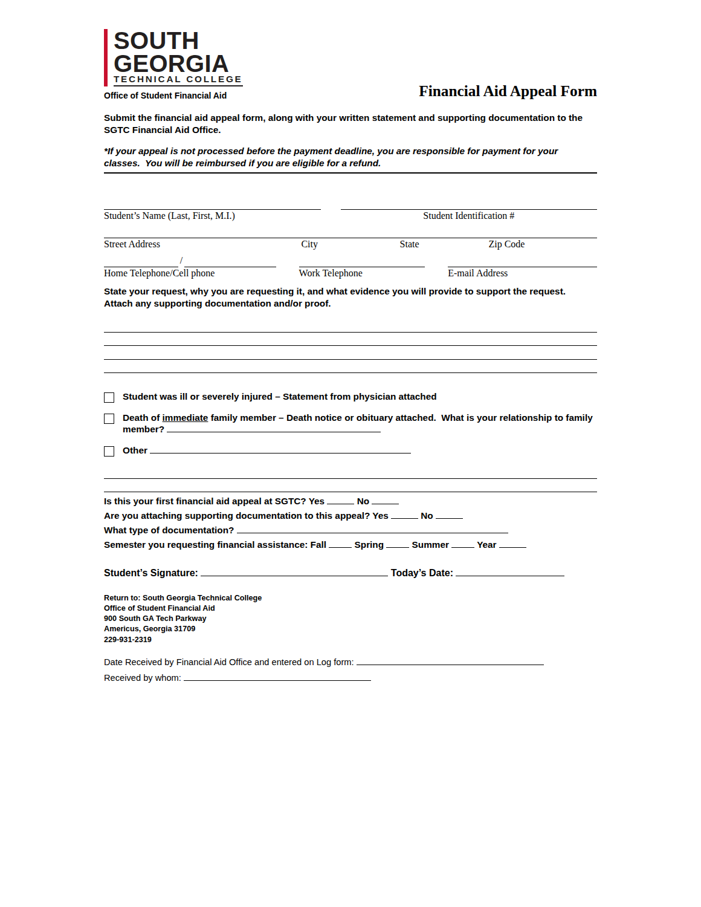SOUTH
GEORGIA
TECHNICAL COLLEGE
Office of Student Financial Aid
Financial Aid Appeal Form
Submit the financial aid appeal form, along with your written statement and supporting documentation to the SGTC Financial Aid Office.
*If your appeal is not processed before the payment deadline, you are responsible for payment for your classes. You will be reimbursed if you are eligible for a refund.
| Student’s Name (Last, First, M.I.) | | Student Identification # |
| Street Address | City | State | Zip Code |
| | / | | | | | |
| Home Telephone/Cell phone | | Work Telephone | | E-mail Address |
State your request, why you are requesting it, and what evidence you will provide to support the request. Attach any supporting documentation and/or proof.
Student was ill or severely injured – Statement from physician attached
Death of immediate family member – Death notice or obituary attached. What is your relationship to family member?
Other
Is this your first financial aid appeal at SGTC? Yes No
Are you attaching supporting documentation to this appeal? Yes No
What type of documentation?
Semester you requesting financial assistance: Fall Spring Summer Year
Student’s Signature: Today’s Date:
Return to: South Georgia Technical College
Office of Student Financial Aid
900 South GA Tech Parkway
Americus, Georgia 31709
229-931-2319
Date Received by Financial Aid Office and entered on Log form:
Received by whom: